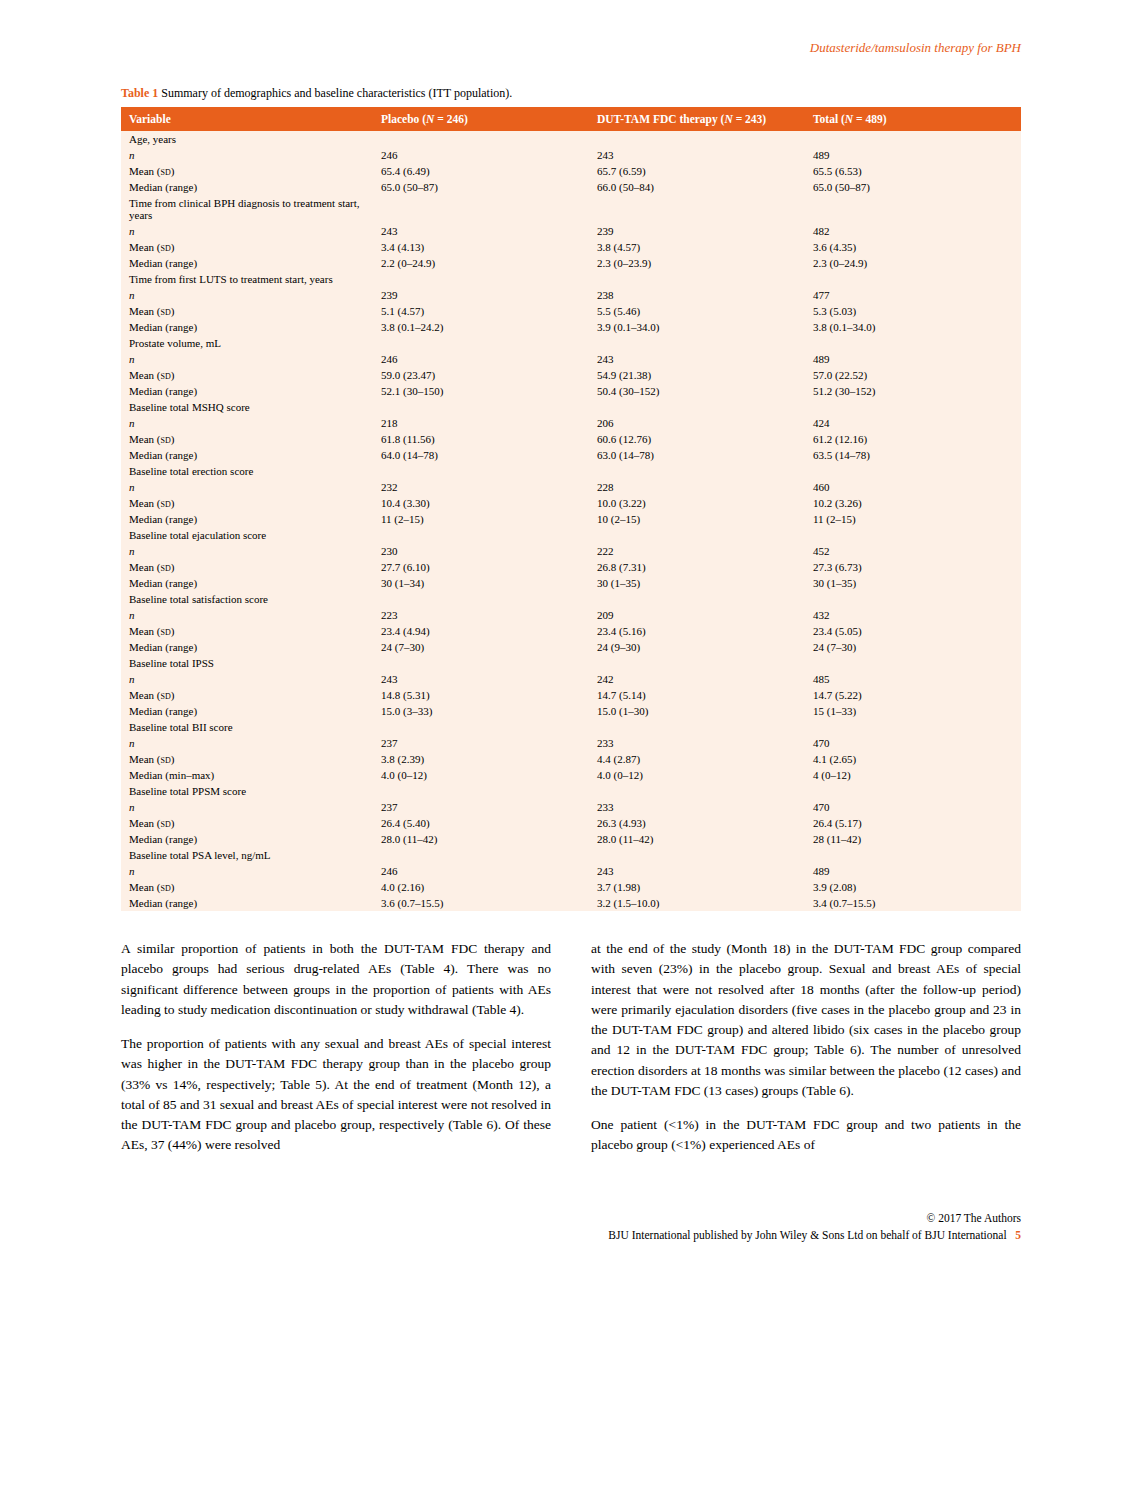Dutasteride/tamsulosin therapy for BPH
Table 1 Summary of demographics and baseline characteristics (ITT population).
| Variable | Placebo ( N = 246) | DUT-TAM FDC therapy ( N = 243) | Total ( N = 489) |
| --- | --- | --- | --- |
| Age, years | | | |
| n | 246 | 243 | 489 |
| Mean ( sd ) | 65.4 (6.49) | 65.7 (6.59) | 65.5 (6.53) |
| Median (range) | 65.0 (50–87) | 66.0 (50–84) | 65.0 (50–87) |
| Time from clinical BPH diagnosis to treatment start, years | | | |
| n | 243 | 239 | 482 |
| Mean ( sd ) | 3.4 (4.13) | 3.8 (4.57) | 3.6 (4.35) |
| Median (range) | 2.2 (0–24.9) | 2.3 (0–23.9) | 2.3 (0–24.9) |
| Time from first LUTS to treatment start, years | | | |
| n | 239 | 238 | 477 |
| Mean ( sd ) | 5.1 (4.57) | 5.5 (5.46) | 5.3 (5.03) |
| Median (range) | 3.8 (0.1–24.2) | 3.9 (0.1–34.0) | 3.8 (0.1–34.0) |
| Prostate volume, mL | | | |
| n | 246 | 243 | 489 |
| Mean ( sd ) | 59.0 (23.47) | 54.9 (21.38) | 57.0 (22.52) |
| Median (range) | 52.1 (30–150) | 50.4 (30–152) | 51.2 (30–152) |
| Baseline total MSHQ score | | | |
| n | 218 | 206 | 424 |
| Mean ( sd ) | 61.8 (11.56) | 60.6 (12.76) | 61.2 (12.16) |
| Median (range) | 64.0 (14–78) | 63.0 (14–78) | 63.5 (14–78) |
| Baseline total erection score | | | |
| n | 232 | 228 | 460 |
| Mean ( sd ) | 10.4 (3.30) | 10.0 (3.22) | 10.2 (3.26) |
| Median (range) | 11 (2–15) | 10 (2–15) | 11 (2–15) |
| Baseline total ejaculation score | | | |
| n | 230 | 222 | 452 |
| Mean ( sd ) | 27.7 (6.10) | 26.8 (7.31) | 27.3 (6.73) |
| Median (range) | 30 (1–34) | 30 (1–35) | 30 (1–35) |
| Baseline total satisfaction score | | | |
| n | 223 | 209 | 432 |
| Mean ( sd ) | 23.4 (4.94) | 23.4 (5.16) | 23.4 (5.05) |
| Median (range) | 24 (7–30) | 24 (9–30) | 24 (7–30) |
| Baseline total IPSS | | | |
| n | 243 | 242 | 485 |
| Mean ( sd ) | 14.8 (5.31) | 14.7 (5.14) | 14.7 (5.22) |
| Median (range) | 15.0 (3–33) | 15.0 (1–30) | 15 (1–33) |
| Baseline total BII score | | | |
| n | 237 | 233 | 470 |
| Mean ( sd ) | 3.8 (2.39) | 4.4 (2.87) | 4.1 (2.65) |
| Median (min–max) | 4.0 (0–12) | 4.0 (0–12) | 4 (0–12) |
| Baseline total PPSM score | | | |
| n | 237 | 233 | 470 |
| Mean ( sd ) | 26.4 (5.40) | 26.3 (4.93) | 26.4 (5.17) |
| Median (range) | 28.0 (11–42) | 28.0 (11–42) | 28 (11–42) |
| Baseline total PSA level, ng/mL | | | |
| n | 246 | 243 | 489 |
| Mean ( sd ) | 4.0 (2.16) | 3.7 (1.98) | 3.9 (2.08) |
| Median (range) | 3.6 (0.7–15.5) | 3.2 (1.5–10.0) | 3.4 (0.7–15.5) |
A similar proportion of patients in both the DUT-TAM FDC therapy and placebo groups had serious drug-related AEs (Table 4). There was no significant difference between groups in the proportion of patients with AEs leading to study medication discontinuation or study withdrawal (Table 4).
The proportion of patients with any sexual and breast AEs of special interest was higher in the DUT-TAM FDC therapy group than in the placebo group (33% vs 14%, respectively; Table 5). At the end of treatment (Month 12), a total of 85 and 31 sexual and breast AEs of special interest were not resolved in the DUT-TAM FDC group and placebo group, respectively (Table 6). Of these AEs, 37 (44%) were resolved
at the end of the study (Month 18) in the DUT-TAM FDC group compared with seven (23%) in the placebo group. Sexual and breast AEs of special interest that were not resolved after 18 months (after the follow-up period) were primarily ejaculation disorders (five cases in the placebo group and 23 in the DUT-TAM FDC group) and altered libido (six cases in the placebo group and 12 in the DUT-TAM FDC group; Table 6). The number of unresolved erection disorders at 18 months was similar between the placebo (12 cases) and the DUT-TAM FDC (13 cases) groups (Table 6).
One patient (<1%) in the DUT-TAM FDC group and two patients in the placebo group (<1%) experienced AEs of
© 2017 The Authors
BJU International published by John Wiley & Sons Ltd on behalf of BJU International 5